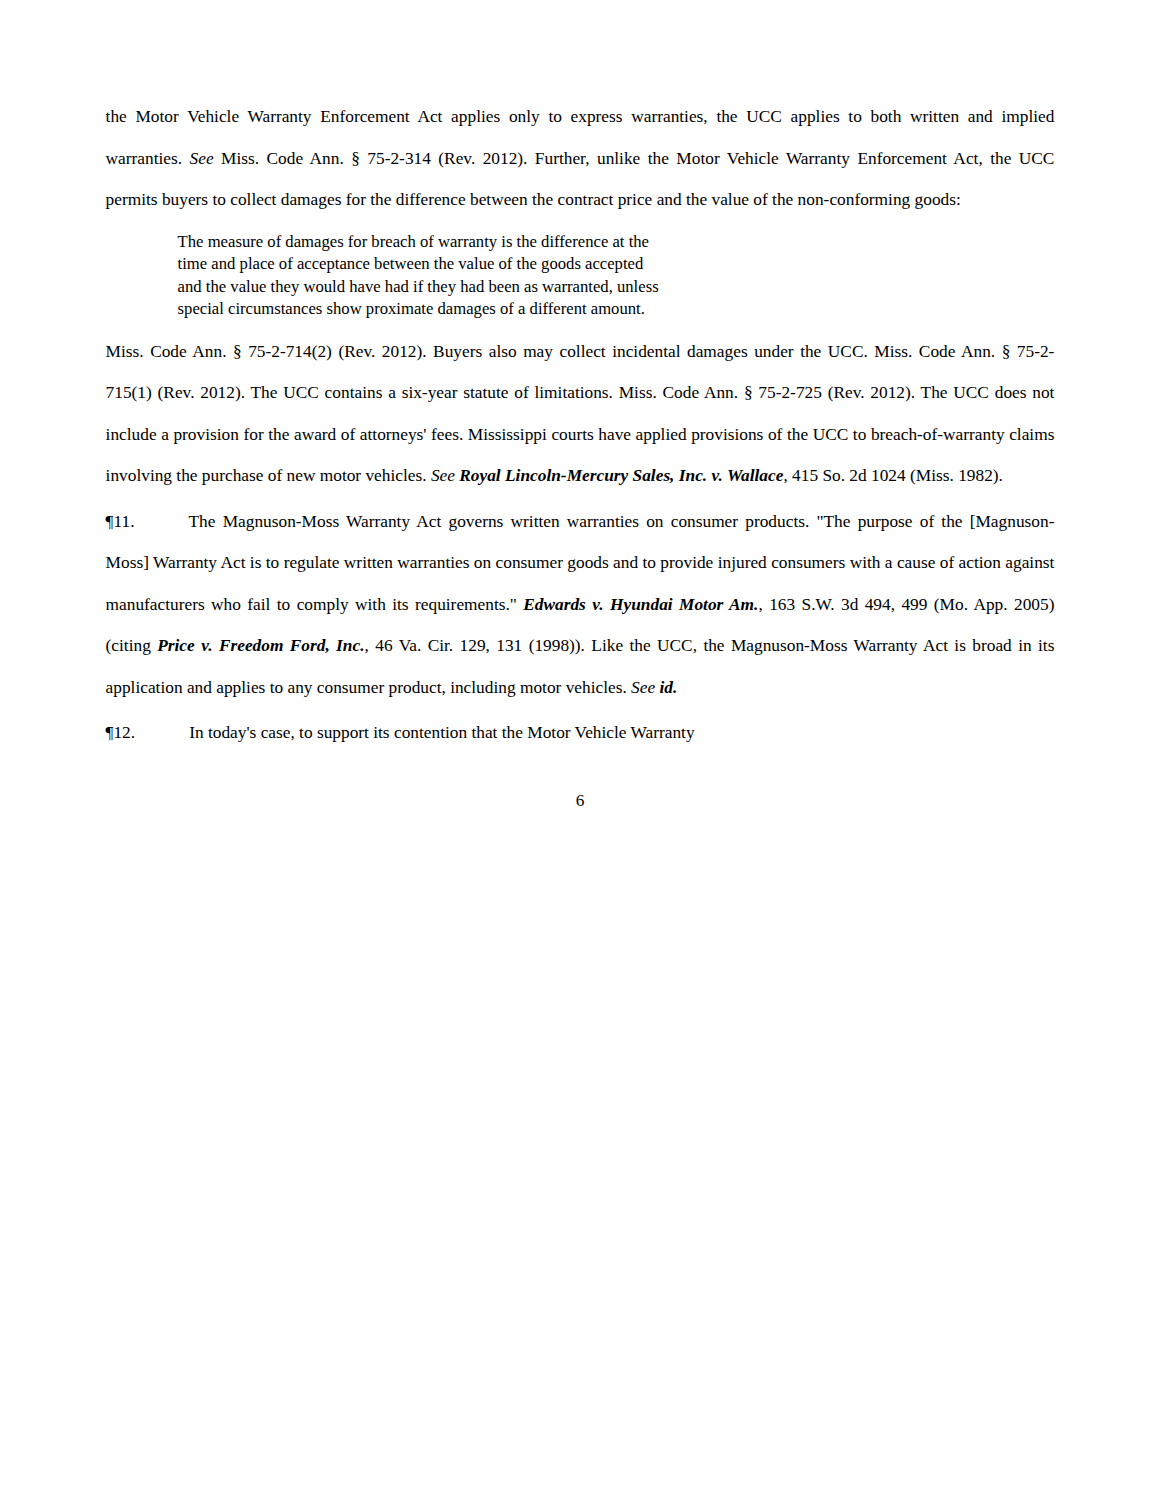the Motor Vehicle Warranty Enforcement Act applies only to express warranties, the UCC applies to both written and implied warranties. See Miss. Code Ann. § 75-2-314 (Rev. 2012). Further, unlike the Motor Vehicle Warranty Enforcement Act, the UCC permits buyers to collect damages for the difference between the contract price and the value of the non-conforming goods:
The measure of damages for breach of warranty is the difference at the time and place of acceptance between the value of the goods accepted and the value they would have had if they had been as warranted, unless special circumstances show proximate damages of a different amount.
Miss. Code Ann. § 75-2-714(2) (Rev. 2012). Buyers also may collect incidental damages under the UCC. Miss. Code Ann. § 75-2-715(1) (Rev. 2012). The UCC contains a six-year statute of limitations. Miss. Code Ann. § 75-2-725 (Rev. 2012). The UCC does not include a provision for the award of attorneys' fees. Mississippi courts have applied provisions of the UCC to breach-of-warranty claims involving the purchase of new motor vehicles. See Royal Lincoln-Mercury Sales, Inc. v. Wallace, 415 So. 2d 1024 (Miss. 1982).
¶11. The Magnuson-Moss Warranty Act governs written warranties on consumer products. "The purpose of the [Magnuson-Moss] Warranty Act is to regulate written warranties on consumer goods and to provide injured consumers with a cause of action against manufacturers who fail to comply with its requirements." Edwards v. Hyundai Motor Am., 163 S.W. 3d 494, 499 (Mo. App. 2005) (citing Price v. Freedom Ford, Inc., 46 Va. Cir. 129, 131 (1998)). Like the UCC, the Magnuson-Moss Warranty Act is broad in its application and applies to any consumer product, including motor vehicles. See id.
¶12. In today's case, to support its contention that the Motor Vehicle Warranty
6